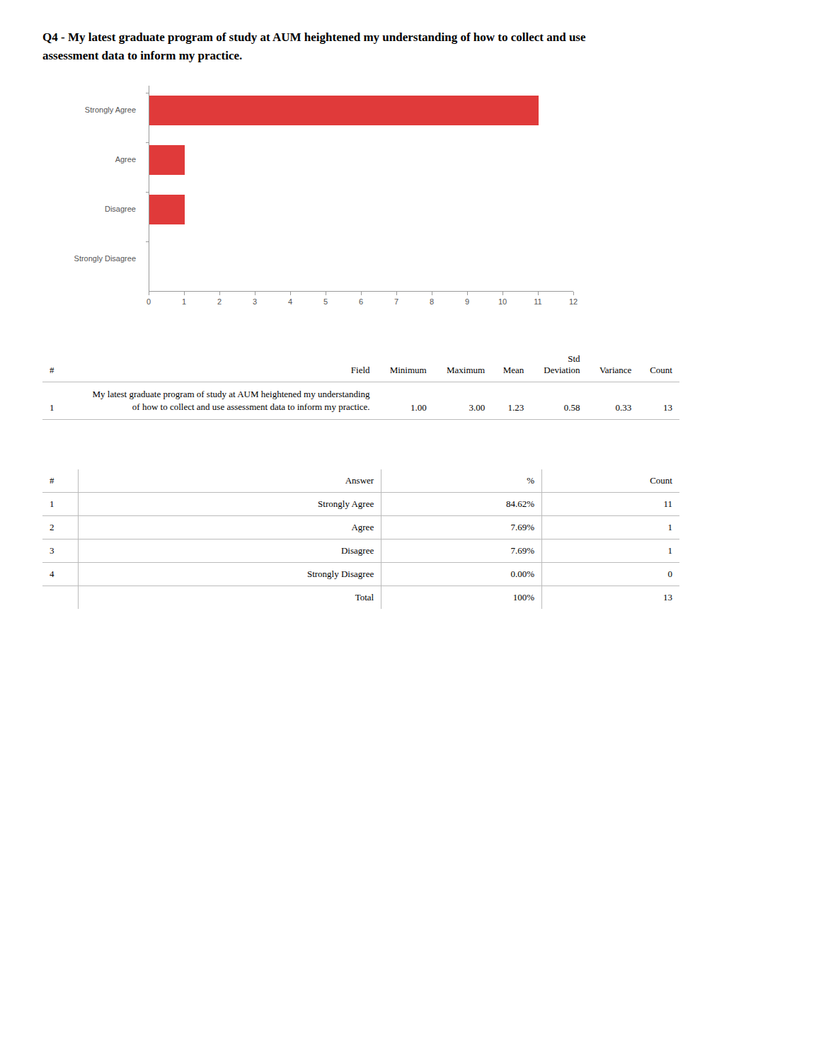Q4 - My latest graduate program of study at AUM heightened my understanding of how to collect and use assessment data to inform my practice.
Strongly Agree
Agree
Disagree
Strongly Disagree
0
1
2
3
4
5
6
7
8
9
10
11
12
| # | Field | Minimum | Maximum | Mean | Std Deviation | Variance | Count |
| --- | --- | --- | --- | --- | --- | --- | --- |
| 1 | My latest graduate program of study at AUM heightened my understanding of how to collect and use assessment data to inform my practice. | 1.00 | 3.00 | 1.23 | 0.58 | 0.33 | 13 |
| # | Answer | % | Count |
| --- | --- | --- | --- |
| 1 | Strongly Agree | 84.62% | 11 |
| 2 | Agree | 7.69% | 1 |
| 3 | Disagree | 7.69% | 1 |
| 4 | Strongly Disagree | 0.00% | 0 |
| | Total | 100% | 13 |